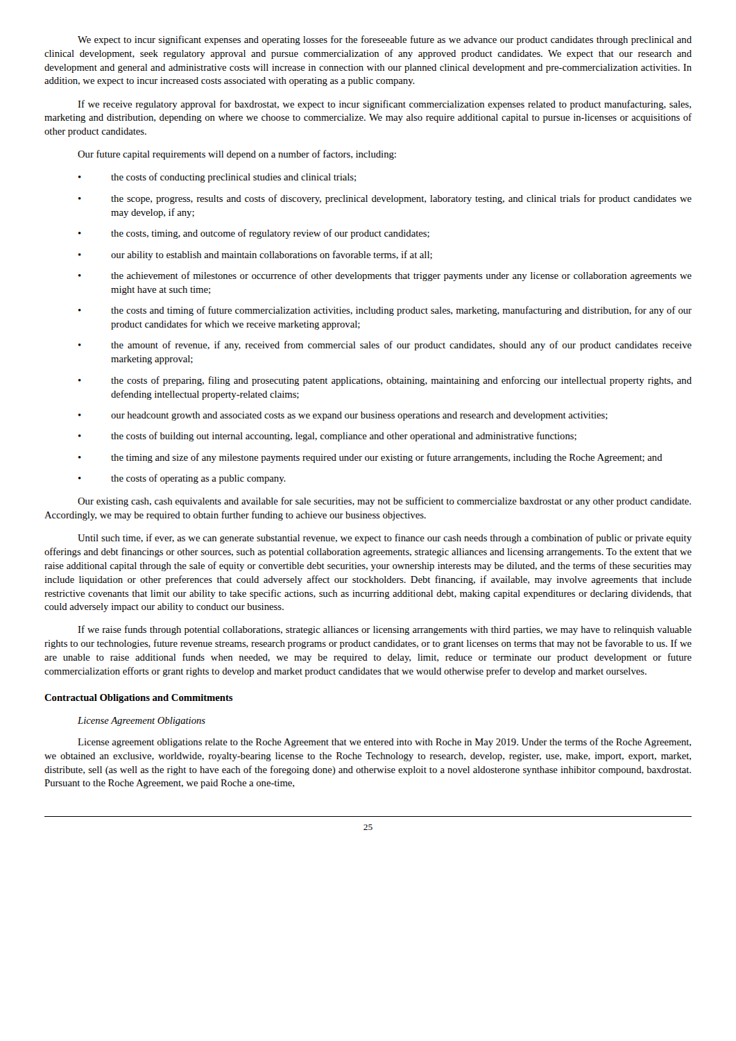We expect to incur significant expenses and operating losses for the foreseeable future as we advance our product candidates through preclinical and clinical development, seek regulatory approval and pursue commercialization of any approved product candidates. We expect that our research and development and general and administrative costs will increase in connection with our planned clinical development and pre-commercialization activities. In addition, we expect to incur increased costs associated with operating as a public company.
If we receive regulatory approval for baxdrostat, we expect to incur significant commercialization expenses related to product manufacturing, sales, marketing and distribution, depending on where we choose to commercialize. We may also require additional capital to pursue in-licenses or acquisitions of other product candidates.
Our future capital requirements will depend on a number of factors, including:
the costs of conducting preclinical studies and clinical trials;
the scope, progress, results and costs of discovery, preclinical development, laboratory testing, and clinical trials for product candidates we may develop, if any;
the costs, timing, and outcome of regulatory review of our product candidates;
our ability to establish and maintain collaborations on favorable terms, if at all;
the achievement of milestones or occurrence of other developments that trigger payments under any license or collaboration agreements we might have at such time;
the costs and timing of future commercialization activities, including product sales, marketing, manufacturing and distribution, for any of our product candidates for which we receive marketing approval;
the amount of revenue, if any, received from commercial sales of our product candidates, should any of our product candidates receive marketing approval;
the costs of preparing, filing and prosecuting patent applications, obtaining, maintaining and enforcing our intellectual property rights, and defending intellectual property-related claims;
our headcount growth and associated costs as we expand our business operations and research and development activities;
the costs of building out internal accounting, legal, compliance and other operational and administrative functions;
the timing and size of any milestone payments required under our existing or future arrangements, including the Roche Agreement; and
the costs of operating as a public company.
Our existing cash, cash equivalents and available for sale securities, may not be sufficient to commercialize baxdrostat or any other product candidate. Accordingly, we may be required to obtain further funding to achieve our business objectives.
Until such time, if ever, as we can generate substantial revenue, we expect to finance our cash needs through a combination of public or private equity offerings and debt financings or other sources, such as potential collaboration agreements, strategic alliances and licensing arrangements. To the extent that we raise additional capital through the sale of equity or convertible debt securities, your ownership interests may be diluted, and the terms of these securities may include liquidation or other preferences that could adversely affect our stockholders. Debt financing, if available, may involve agreements that include restrictive covenants that limit our ability to take specific actions, such as incurring additional debt, making capital expenditures or declaring dividends, that could adversely impact our ability to conduct our business.
If we raise funds through potential collaborations, strategic alliances or licensing arrangements with third parties, we may have to relinquish valuable rights to our technologies, future revenue streams, research programs or product candidates, or to grant licenses on terms that may not be favorable to us. If we are unable to raise additional funds when needed, we may be required to delay, limit, reduce or terminate our product development or future commercialization efforts or grant rights to develop and market product candidates that we would otherwise prefer to develop and market ourselves.
Contractual Obligations and Commitments
License Agreement Obligations
License agreement obligations relate to the Roche Agreement that we entered into with Roche in May 2019. Under the terms of the Roche Agreement, we obtained an exclusive, worldwide, royalty-bearing license to the Roche Technology to research, develop, register, use, make, import, export, market, distribute, sell (as well as the right to have each of the foregoing done) and otherwise exploit to a novel aldosterone synthase inhibitor compound, baxdrostat. Pursuant to the Roche Agreement, we paid Roche a one-time,
25